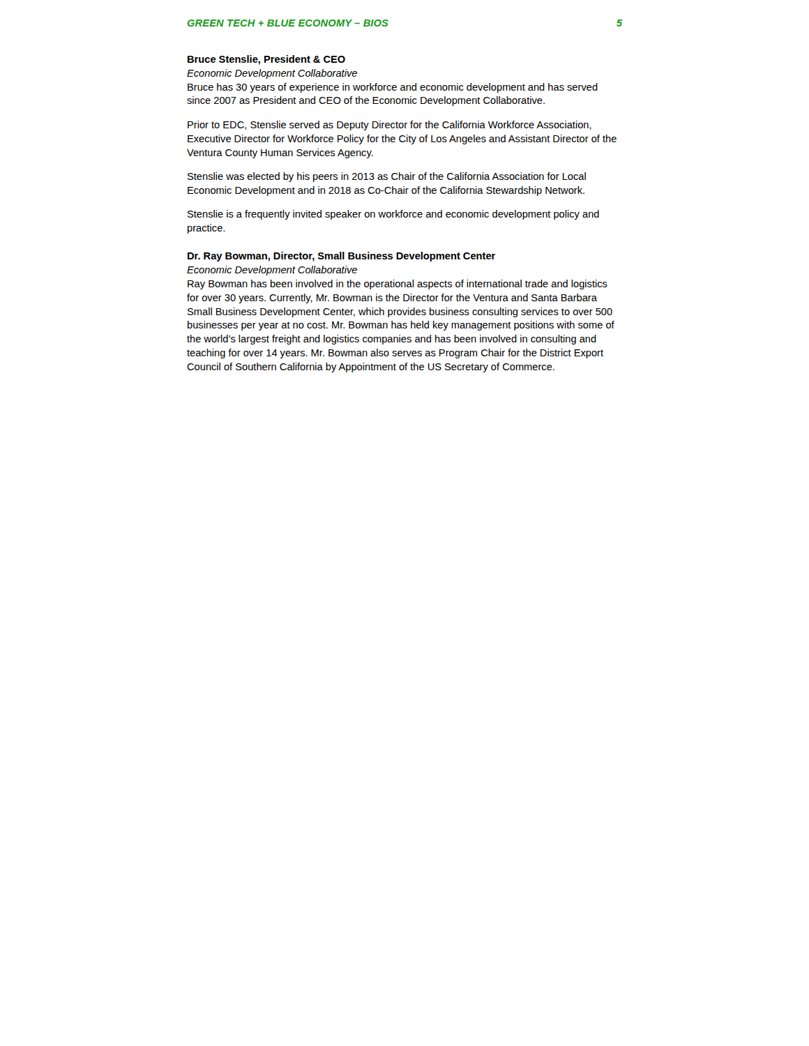GREEN TECH + BLUE ECONOMY – BIOS 5
Bruce Stenslie, President & CEO
Economic Development Collaborative
Bruce has 30 years of experience in workforce and economic development and has served since 2007 as President and CEO of the Economic Development Collaborative.
Prior to EDC, Stenslie served as Deputy Director for the California Workforce Association, Executive Director for Workforce Policy for the City of Los Angeles and Assistant Director of the Ventura County Human Services Agency.
Stenslie was elected by his peers in 2013 as Chair of the California Association for Local Economic Development and in 2018 as Co-Chair of the California Stewardship Network.
Stenslie is a frequently invited speaker on workforce and economic development policy and practice.
Dr. Ray Bowman, Director, Small Business Development Center
Economic Development Collaborative
Ray Bowman has been involved in the operational aspects of international trade and logistics for over 30 years. Currently, Mr. Bowman is the Director for the Ventura and Santa Barbara Small Business Development Center, which provides business consulting services to over 500 businesses per year at no cost. Mr. Bowman has held key management positions with some of the world’s largest freight and logistics companies and has been involved in consulting and teaching for over 14 years. Mr. Bowman also serves as Program Chair for the District Export Council of Southern California by Appointment of the US Secretary of Commerce.